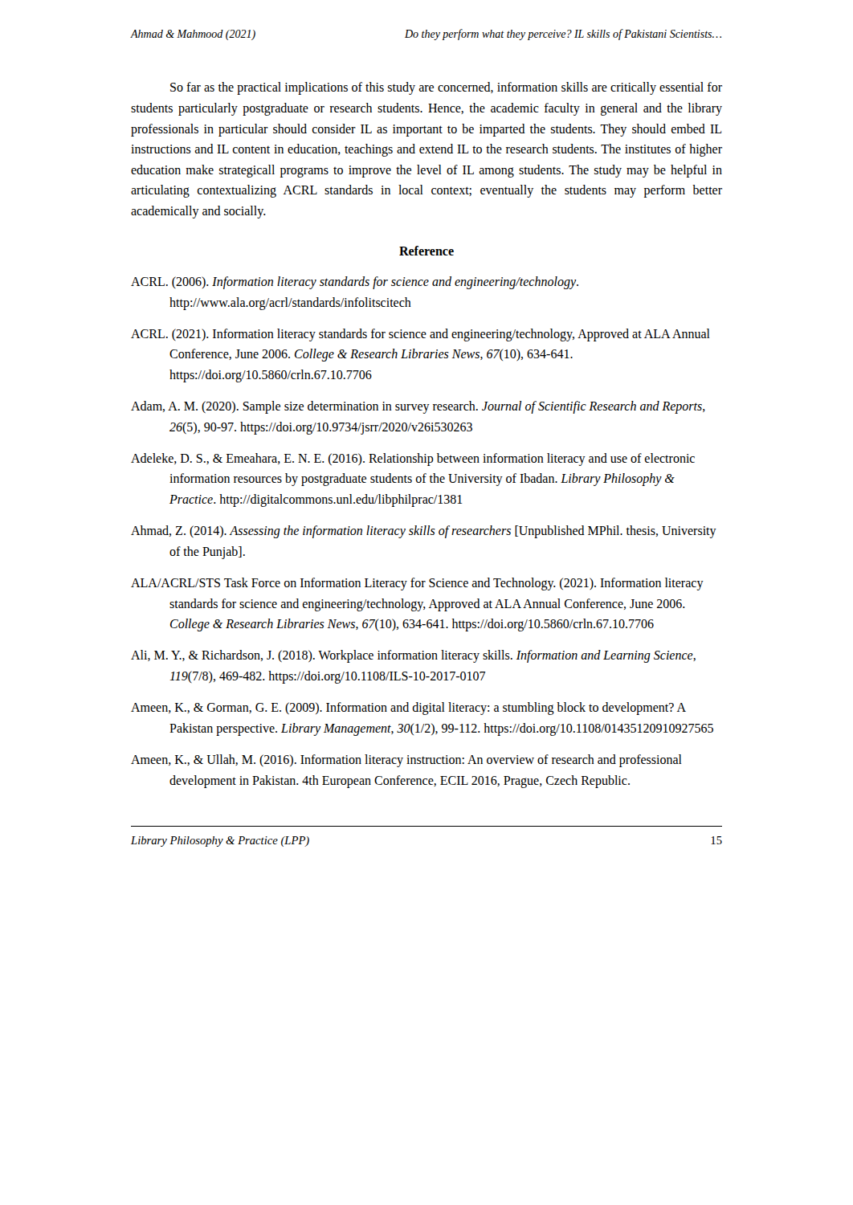Ahmad & Mahmood (2021)
Do they perform what they perceive? IL skills of Pakistani Scientists…
So far as the practical implications of this study are concerned, information skills are critically essential for students particularly postgraduate or research students. Hence, the academic faculty in general and the library professionals in particular should consider IL as important to be imparted the students. They should embed IL instructions and IL content in education, teachings and extend IL to the research students. The institutes of higher education make strategicall programs to improve the level of IL among students. The study may be helpful in articulating contextualizing ACRL standards in local context; eventually the students may perform better academically and socially.
Reference
ACRL. (2006). Information literacy standards for science and engineering/technology. http://www.ala.org/acrl/standards/infolitscitech
ACRL. (2021). Information literacy standards for science and engineering/technology, Approved at ALA Annual Conference, June 2006. College & Research Libraries News, 67(10), 634-641. https://doi.org/10.5860/crln.67.10.7706
Adam, A. M. (2020). Sample size determination in survey research. Journal of Scientific Research and Reports, 26(5), 90-97. https://doi.org/10.9734/jsrr/2020/v26i530263
Adeleke, D. S., & Emeahara, E. N. E. (2016). Relationship between information literacy and use of electronic information resources by postgraduate students of the University of Ibadan. Library Philosophy & Practice. http://digitalcommons.unl.edu/libphilprac/1381
Ahmad, Z. (2014). Assessing the information literacy skills of researchers [Unpublished MPhil. thesis, University of the Punjab].
ALA/ACRL/STS Task Force on Information Literacy for Science and Technology. (2021). Information literacy standards for science and engineering/technology, Approved at ALA Annual Conference, June 2006. College & Research Libraries News, 67(10), 634-641. https://doi.org/10.5860/crln.67.10.7706
Ali, M. Y., & Richardson, J. (2018). Workplace information literacy skills. Information and Learning Science, 119(7/8), 469-482. https://doi.org/10.1108/ILS-10-2017-0107
Ameen, K., & Gorman, G. E. (2009). Information and digital literacy: a stumbling block to development? A Pakistan perspective. Library Management, 30(1/2), 99-112. https://doi.org/10.1108/01435120910927565
Ameen, K., & Ullah, M. (2016). Information literacy instruction: An overview of research and professional development in Pakistan. 4th European Conference, ECIL 2016, Prague, Czech Republic.
Library Philosophy & Practice (LPP)
15